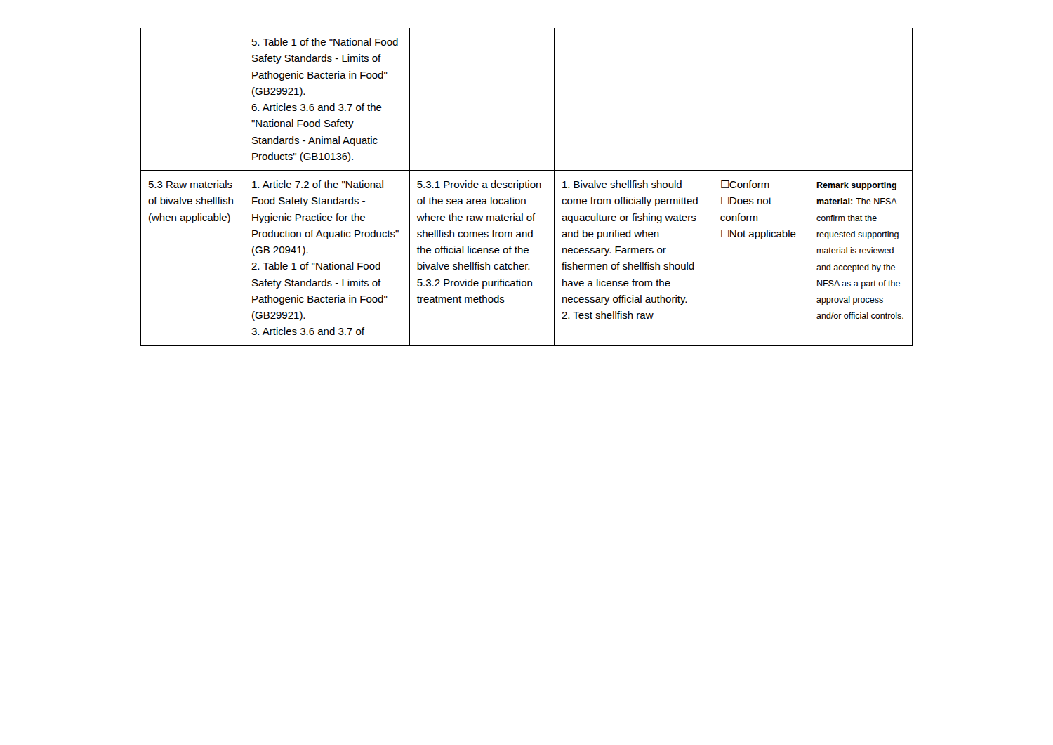| | 5. Table 1 of the "National Food Safety Standards - Limits of Pathogenic Bacteria in Food" (GB29921). 6. Articles 3.6 and 3.7 of the "National Food Safety Standards - Animal Aquatic Products" (GB10136). | | | | |
| 5.3 Raw materials of bivalve shellfish (when applicable) | 1. Article 7.2 of the "National Food Safety Standards - Hygienic Practice for the Production of Aquatic Products" (GB 20941). 2. Table 1 of "National Food Safety Standards - Limits of Pathogenic Bacteria in Food" (GB29921). 3. Articles 3.6 and 3.7 of | 5.3.1 Provide a description of the sea area location where the raw material of shellfish comes from and the official license of the bivalve shellfish catcher. 5.3.2 Provide purification treatment methods | 1. Bivalve shellfish should come from officially permitted aquaculture or fishing waters and be purified when necessary. Farmers or fishermen of shellfish should have a license from the necessary official authority. 2. Test shellfish raw | ☐Conform ☐Does not conform ☐Not applicable | Remark supporting material: The NFSA confirm that the requested supporting material is reviewed and accepted by the NFSA as a part of the approval process and/or official controls. |